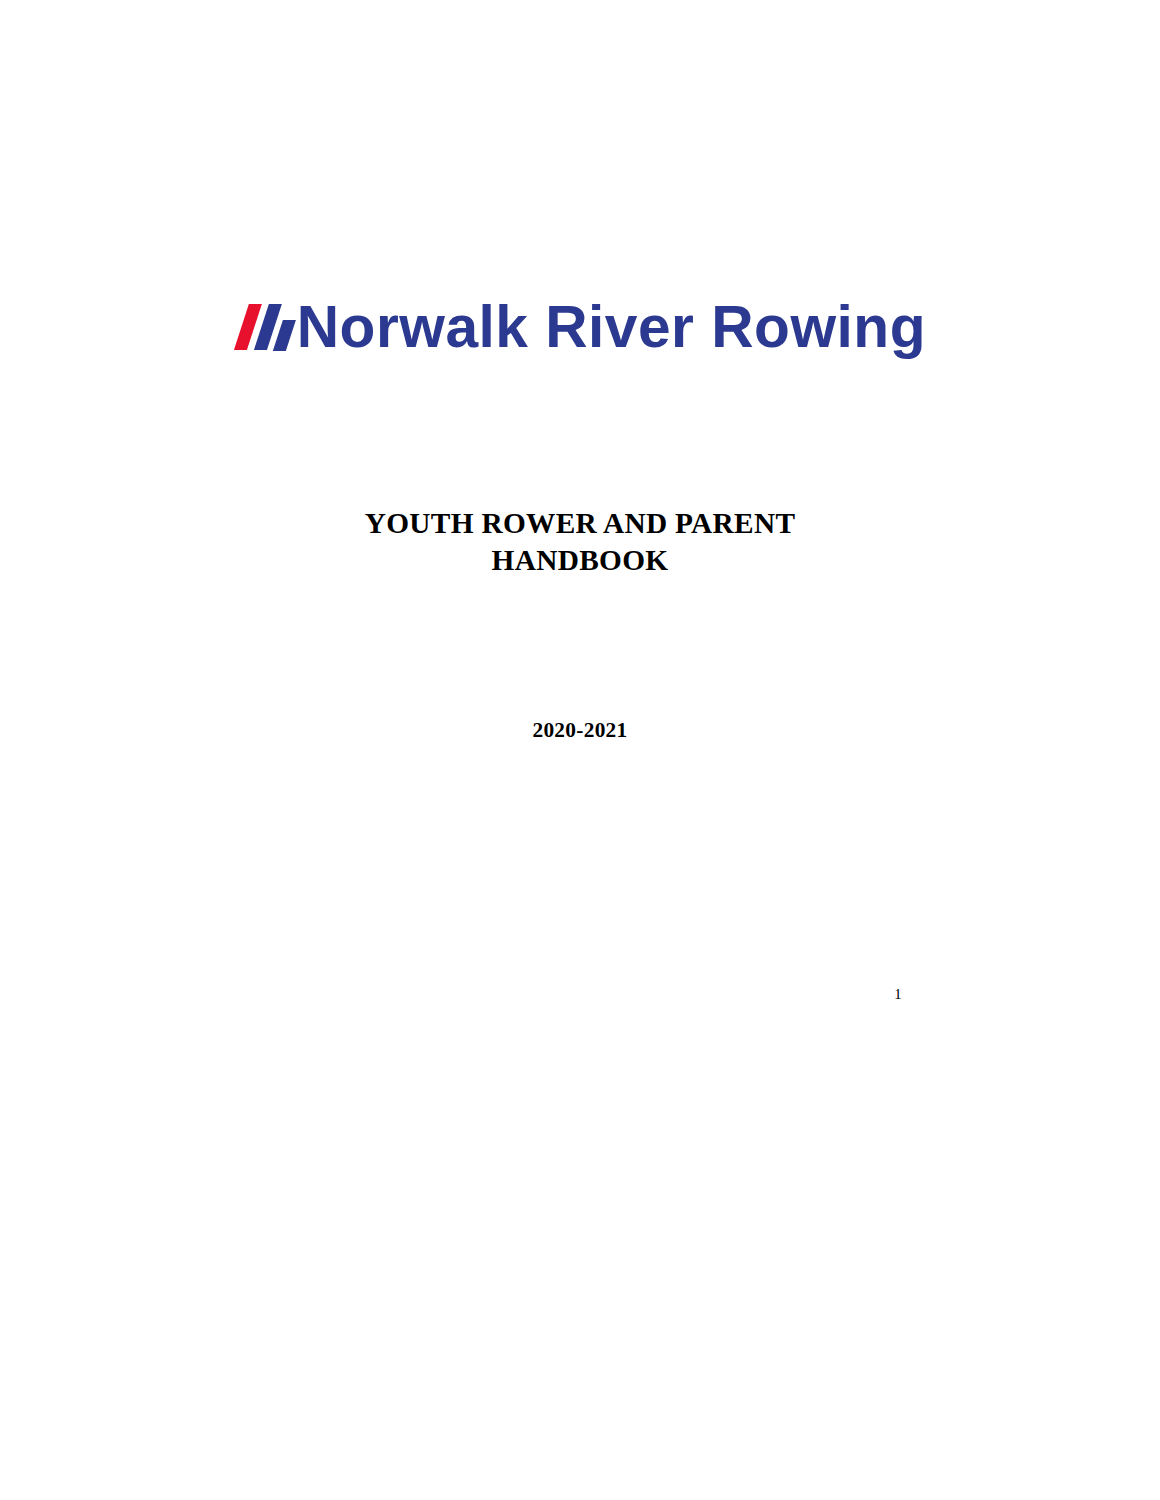Norwalk River Rowing
YOUTH ROWER AND PARENT
HANDBOOK
2020-2021
1